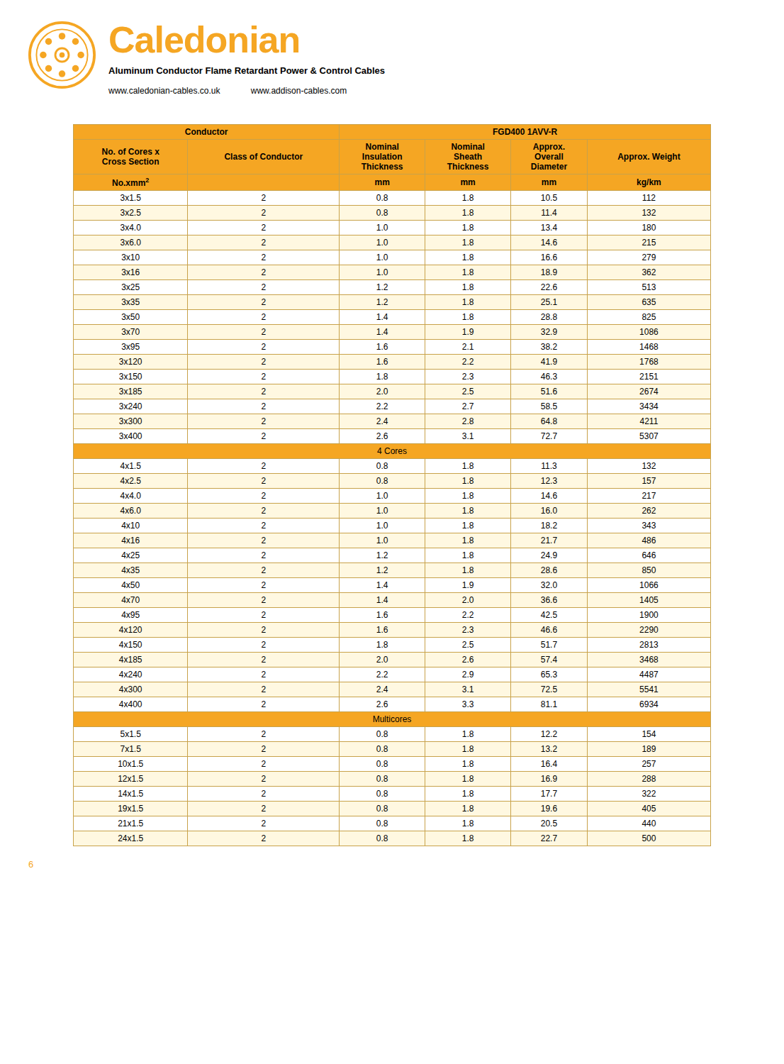Caledonian
Aluminum Conductor Flame Retardant Power & Control Cables
www.caledonian-cables.co.uk www.addison-cables.com
| Conductor | FGD400 1AVV-R |
| --- | --- |
| No. of Cores x Cross Section | Class of Conductor | Nominal Insulation Thickness | Nominal Sheath Thickness | Approx. Overall Diameter | Approx. Weight |
| No.xmm 2 | | mm | mm | mm | kg/km |
| 3x1.5 | 2 | 0.8 | 1.8 | 10.5 | 112 |
| 3x2.5 | 2 | 0.8 | 1.8 | 11.4 | 132 |
| 3x4.0 | 2 | 1.0 | 1.8 | 13.4 | 180 |
| 3x6.0 | 2 | 1.0 | 1.8 | 14.6 | 215 |
| 3x10 | 2 | 1.0 | 1.8 | 16.6 | 279 |
| 3x16 | 2 | 1.0 | 1.8 | 18.9 | 362 |
| 3x25 | 2 | 1.2 | 1.8 | 22.6 | 513 |
| 3x35 | 2 | 1.2 | 1.8 | 25.1 | 635 |
| 3x50 | 2 | 1.4 | 1.8 | 28.8 | 825 |
| 3x70 | 2 | 1.4 | 1.9 | 32.9 | 1086 |
| 3x95 | 2 | 1.6 | 2.1 | 38.2 | 1468 |
| 3x120 | 2 | 1.6 | 2.2 | 41.9 | 1768 |
| 3x150 | 2 | 1.8 | 2.3 | 46.3 | 2151 |
| 3x185 | 2 | 2.0 | 2.5 | 51.6 | 2674 |
| 3x240 | 2 | 2.2 | 2.7 | 58.5 | 3434 |
| 3x300 | 2 | 2.4 | 2.8 | 64.8 | 4211 |
| 3x400 | 2 | 2.6 | 3.1 | 72.7 | 5307 |
| 4 Cores |
| 4x1.5 | 2 | 0.8 | 1.8 | 11.3 | 132 |
| 4x2.5 | 2 | 0.8 | 1.8 | 12.3 | 157 |
| 4x4.0 | 2 | 1.0 | 1.8 | 14.6 | 217 |
| 4x6.0 | 2 | 1.0 | 1.8 | 16.0 | 262 |
| 4x10 | 2 | 1.0 | 1.8 | 18.2 | 343 |
| 4x16 | 2 | 1.0 | 1.8 | 21.7 | 486 |
| 4x25 | 2 | 1.2 | 1.8 | 24.9 | 646 |
| 4x35 | 2 | 1.2 | 1.8 | 28.6 | 850 |
| 4x50 | 2 | 1.4 | 1.9 | 32.0 | 1066 |
| 4x70 | 2 | 1.4 | 2.0 | 36.6 | 1405 |
| 4x95 | 2 | 1.6 | 2.2 | 42.5 | 1900 |
| 4x120 | 2 | 1.6 | 2.3 | 46.6 | 2290 |
| 4x150 | 2 | 1.8 | 2.5 | 51.7 | 2813 |
| 4x185 | 2 | 2.0 | 2.6 | 57.4 | 3468 |
| 4x240 | 2 | 2.2 | 2.9 | 65.3 | 4487 |
| 4x300 | 2 | 2.4 | 3.1 | 72.5 | 5541 |
| 4x400 | 2 | 2.6 | 3.3 | 81.1 | 6934 |
| Multicores |
| 5x1.5 | 2 | 0.8 | 1.8 | 12.2 | 154 |
| 7x1.5 | 2 | 0.8 | 1.8 | 13.2 | 189 |
| 10x1.5 | 2 | 0.8 | 1.8 | 16.4 | 257 |
| 12x1.5 | 2 | 0.8 | 1.8 | 16.9 | 288 |
| 14x1.5 | 2 | 0.8 | 1.8 | 17.7 | 322 |
| 19x1.5 | 2 | 0.8 | 1.8 | 19.6 | 405 |
| 21x1.5 | 2 | 0.8 | 1.8 | 20.5 | 440 |
| 24x1.5 | 2 | 0.8 | 1.8 | 22.7 | 500 |
6